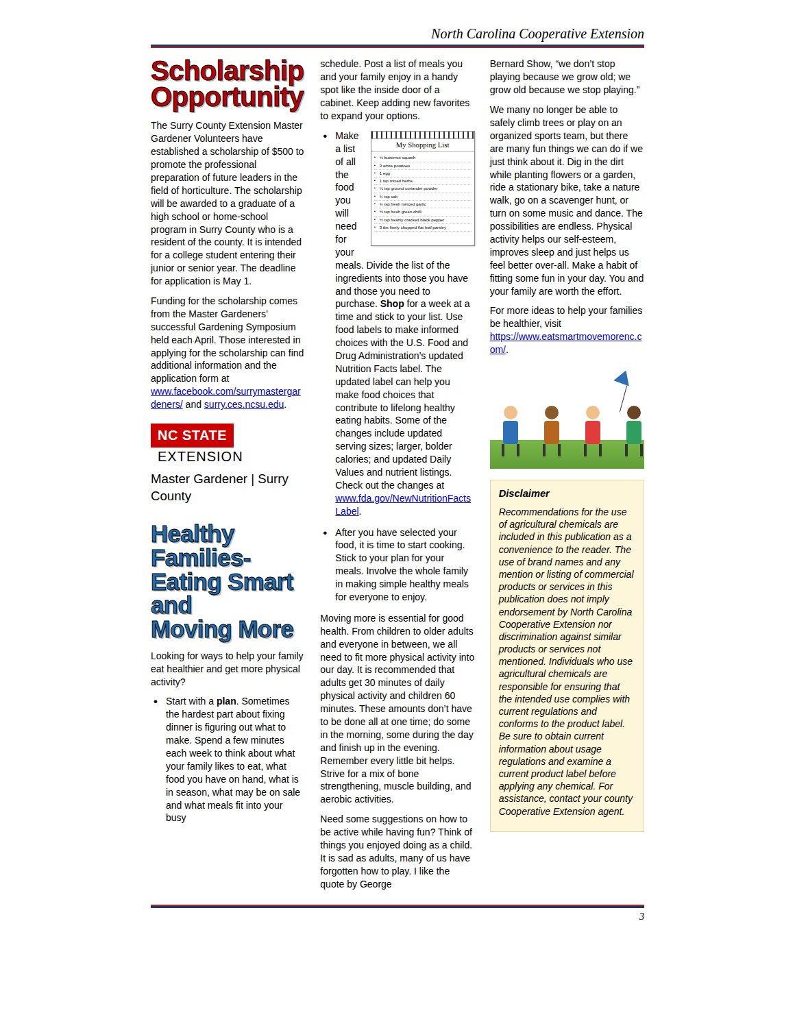North Carolina Cooperative Extension
Scholarship
Opportunity
The Surry County Extension Master Gardener Volunteers have established a scholarship of $500 to promote the professional preparation of future leaders in the field of horticulture. The scholarship will be awarded to a graduate of a high school or home-school program in Surry County who is a resident of the county. It is intended for a college student entering their junior or senior year. The deadline for application is May 1.
Funding for the scholarship comes from the Master Gardeners’ successful Gardening Symposium held each April. Those interested in applying for the scholarship can find additional information and the application form at www.facebook.com/surrymastergardeners/ and surry.ces.ncsu.edu.
NC STATE EXTENSION
Master Gardener | Surry County
Healthy Families-
Eating Smart and
Moving More
Looking for ways to help your family eat healthier and get more physical activity?
Start with a plan. Sometimes the hardest part about fixing dinner is figuring out what to make. Spend a few minutes each week to think about what your family likes to eat, what food you have on hand, what is in season, what may be on sale and what meals fit into your busy
schedule. Post a list of meals you and your family enjoy in a handy spot like the inside door of a cabinet. Keep adding new favorites to expand your options.
My Shopping List
½ butternut squash
3 white potatoes
1 egg
1 tsp mixed herbs
½ tsp ground coriander powder
¾ tsp salt
¾ tsp fresh minced garlic
½ tsp fresh green chilli
½ tsp freshly cracked black pepper
3 tbs finely chopped flat leaf parsley
Make a list of all the food you will need for your meals. Divide the list of the ingredients into those you have and those you need to purchase. Shop for a week at a time and stick to your list. Use food labels to make informed choices with the U.S. Food and Drug Administration’s updated Nutrition Facts label. The updated label can help you make food choices that contribute to lifelong healthy eating habits. Some of the changes include updated serving sizes; larger, bolder calories; and updated Daily Values and nutrient listings. Check out the changes at www.fda.gov/NewNutritionFactsLabel.
After you have selected your food, it is time to start cooking. Stick to your plan for your meals. Involve the whole family in making simple healthy meals for everyone to enjoy.
Moving more is essential for good health. From children to older adults and everyone in between, we all need to fit more physical activity into our day. It is recommended that adults get 30 minutes of daily physical activity and children 60 minutes. These amounts don’t have to be done all at one time; do some in the morning, some during the day and finish up in the evening. Remember every little bit helps. Strive for a mix of bone strengthening, muscle building, and aerobic activities.
Need some suggestions on how to be active while having fun? Think of things you enjoyed doing as a child. It is sad as adults, many of us have forgotten how to play. I like the quote by George
Bernard Show, “we don’t stop playing because we grow old; we grow old because we stop playing.”
We many no longer be able to safely climb trees or play on an organized sports team, but there are many fun things we can do if we just think about it. Dig in the dirt while planting flowers or a garden, ride a stationary bike, take a nature walk, go on a scavenger hunt, or turn on some music and dance. The possibilities are endless. Physical activity helps our self-esteem, improves sleep and just helps us feel better over-all. Make a habit of fitting some fun in your day. You and your family are worth the effort.
For more ideas to help your families be healthier, visit https://www.eatsmartmovemorenc.com/.
Disclaimer
Recommendations for the use of agricultural chemicals are included in this publication as a convenience to the reader. The use of brand names and any mention or listing of commercial products or services in this publication does not imply endorsement by North Carolina Cooperative Extension nor discrimination against similar products or services not mentioned. Individuals who use agricultural chemicals are responsible for ensuring that the intended use complies with current regulations and conforms to the product label. Be sure to obtain current information about usage regulations and examine a current product label before applying any chemical. For assistance, contact your county Cooperative Extension agent.
3